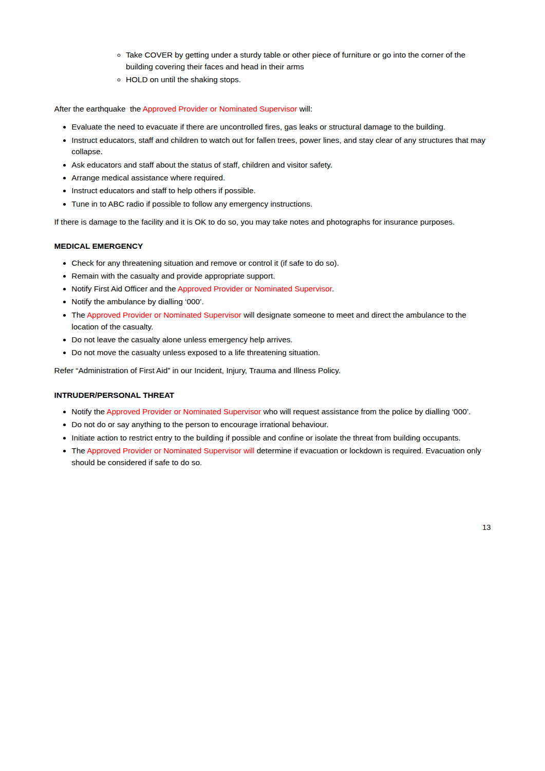Take COVER by getting under a sturdy table or other piece of furniture or go into the corner of the building covering their faces and head in their arms
HOLD on until the shaking stops.
After the earthquake the Approved Provider or Nominated Supervisor will:
Evaluate the need to evacuate if there are uncontrolled fires, gas leaks or structural damage to the building.
Instruct educators, staff and children to watch out for fallen trees, power lines, and stay clear of any structures that may collapse.
Ask educators and staff about the status of staff, children and visitor safety.
Arrange medical assistance where required.
Instruct educators and staff to help others if possible.
Tune in to ABC radio if possible to follow any emergency instructions.
If there is damage to the facility and it is OK to do so, you may take notes and photographs for insurance purposes.
MEDICAL EMERGENCY
Check for any threatening situation and remove or control it (if safe to do so).
Remain with the casualty and provide appropriate support.
Notify First Aid Officer and the Approved Provider or Nominated Supervisor.
Notify the ambulance by dialling ‘000’.
The Approved Provider or Nominated Supervisor will designate someone to meet and direct the ambulance to the location of the casualty.
Do not leave the casualty alone unless emergency help arrives.
Do not move the casualty unless exposed to a life threatening situation.
Refer “Administration of First Aid” in our Incident, Injury, Trauma and Illness Policy.
INTRUDER/PERSONAL THREAT
Notify the Approved Provider or Nominated Supervisor who will request assistance from the police by dialling ‘000’.
Do not do or say anything to the person to encourage irrational behaviour.
Initiate action to restrict entry to the building if possible and confine or isolate the threat from building occupants.
The Approved Provider or Nominated Supervisor will determine if evacuation or lockdown is required. Evacuation only should be considered if safe to do so.
13